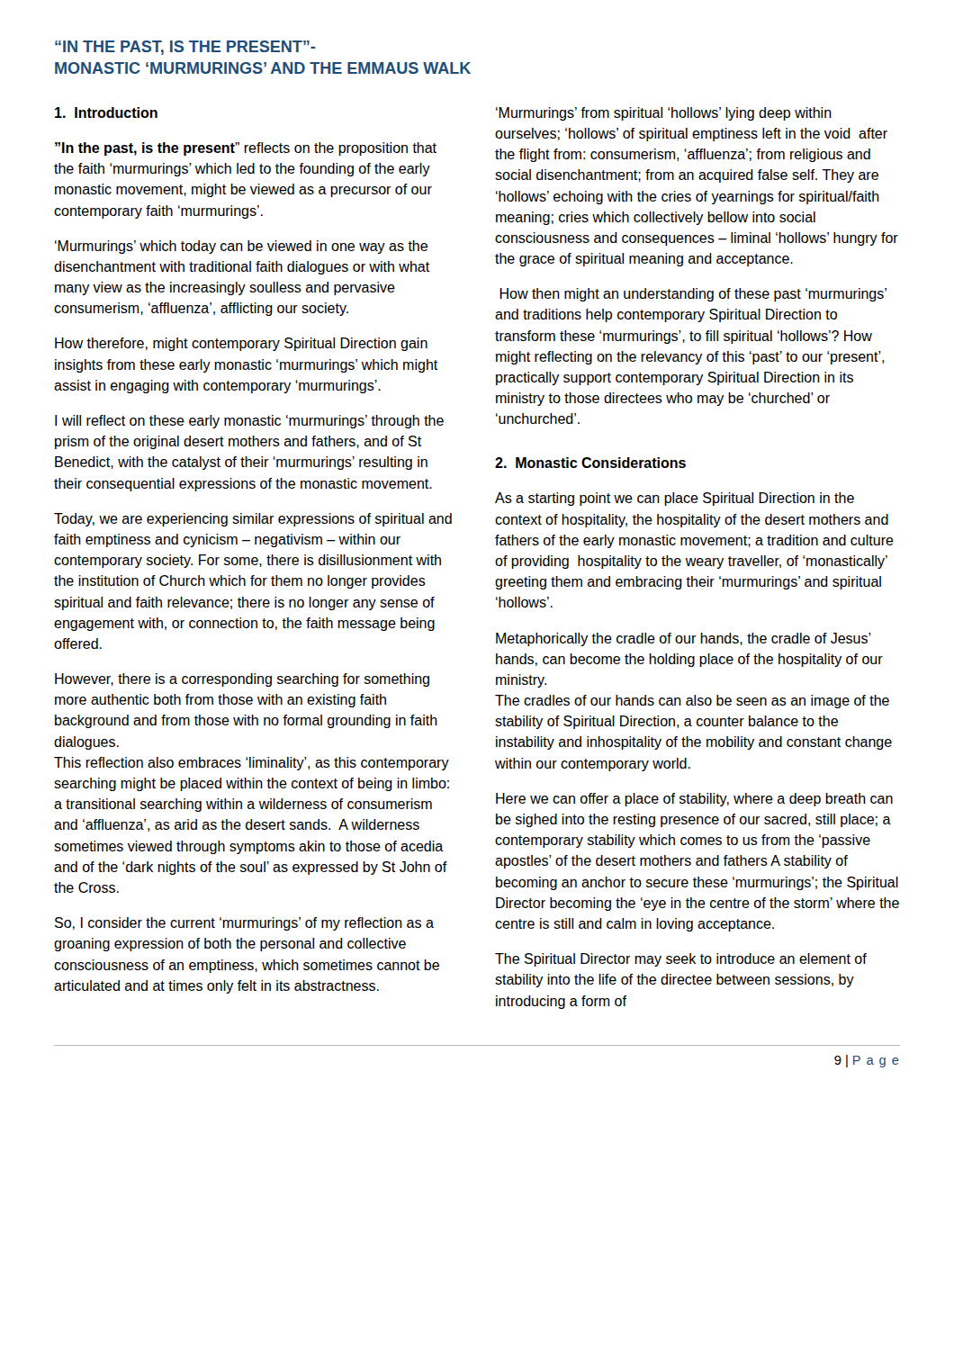“In the past, is the present”-
Monastic ‘Murmurings’ and the Emmaus Walk
1. Introduction
”In the past, is the present” reflects on the proposition that the faith ‘murmurings’ which led to the founding of the early monastic movement, might be viewed as a precursor of our contemporary faith ‘murmurings’.
‘Murmurings’ which today can be viewed in one way as the disenchantment with traditional faith dialogues or with what many view as the increasingly soulless and pervasive consumerism, ‘affluenza’, afflicting our society.
How therefore, might contemporary Spiritual Direction gain insights from these early monastic ‘murmurings’ which might assist in engaging with contemporary ‘murmurings’.
I will reflect on these early monastic ‘murmurings’ through the prism of the original desert mothers and fathers, and of St Benedict, with the catalyst of their ‘murmurings’ resulting in their consequential expressions of the monastic movement.
Today, we are experiencing similar expressions of spiritual and faith emptiness and cynicism – negativism – within our contemporary society. For some, there is disillusionment with the institution of Church which for them no longer provides spiritual and faith relevance; there is no longer any sense of engagement with, or connection to, the faith message being offered.
However, there is a corresponding searching for something more authentic both from those with an existing faith background and from those with no formal grounding in faith dialogues.
This reflection also embraces ‘liminality’, as this contemporary searching might be placed within the context of being in limbo: a transitional searching within a wilderness of consumerism and ‘affluenza’, as arid as the desert sands. A wilderness sometimes viewed through symptoms akin to those of acedia and of the ‘dark nights of the soul’ as expressed by St John of the Cross.
So, I consider the current ‘murmurings’ of my reflection as a groaning expression of both the personal and collective consciousness of an emptiness, which sometimes cannot be articulated and at times only felt in its abstractness.
‘Murmurings’ from spiritual ‘hollows’ lying deep within ourselves; ‘hollows’ of spiritual emptiness left in the void after the flight from: consumerism, ‘affluenza’; from religious and social disenchantment; from an acquired false self. They are ‘hollows’ echoing with the cries of yearnings for spiritual/faith meaning; cries which collectively bellow into social consciousness and consequences – liminal ‘hollows’ hungry for the grace of spiritual meaning and acceptance.
How then might an understanding of these past ‘murmurings’ and traditions help contemporary Spiritual Direction to transform these ‘murmurings’, to fill spiritual ‘hollows’? How might reflecting on the relevancy of this ‘past’ to our ‘present’, practically support contemporary Spiritual Direction in its ministry to those directees who may be ‘churched’ or ‘unchurched’.
2. Monastic Considerations
As a starting point we can place Spiritual Direction in the context of hospitality, the hospitality of the desert mothers and fathers of the early monastic movement; a tradition and culture of providing hospitality to the weary traveller, of ‘monastically’ greeting them and embracing their ‘murmurings’ and spiritual ‘hollows’.
Metaphorically the cradle of our hands, the cradle of Jesus’ hands, can become the holding place of the hospitality of our ministry.
The cradles of our hands can also be seen as an image of the stability of Spiritual Direction, a counter balance to the instability and inhospitality of the mobility and constant change within our contemporary world.
Here we can offer a place of stability, where a deep breath can be sighed into the resting presence of our sacred, still place; a contemporary stability which comes to us from the ‘passive apostles’ of the desert mothers and fathers A stability of becoming an anchor to secure these ‘murmurings’; the Spiritual Director becoming the ‘eye in the centre of the storm’ where the centre is still and calm in loving acceptance.
The Spiritual Director may seek to introduce an element of stability into the life of the directee between sessions, by introducing a form of
9 | P a g e